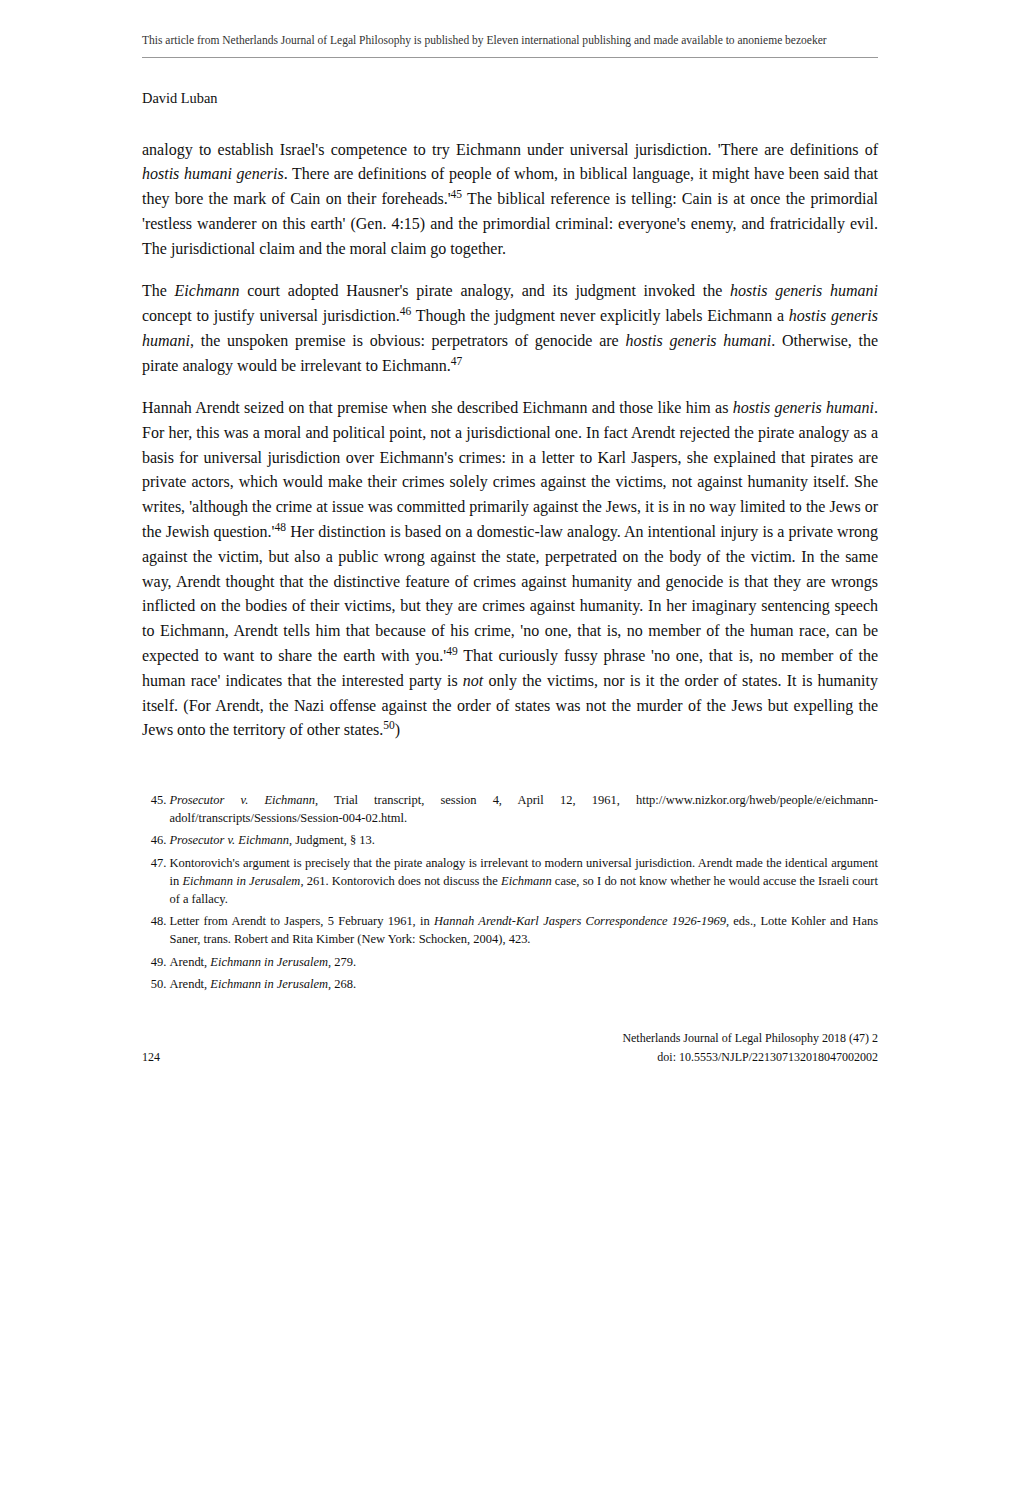This article from Netherlands Journal of Legal Philosophy is published by Eleven international publishing and made available to anonieme bezoeker
David Luban
analogy to establish Israel's competence to try Eichmann under universal jurisdiction. 'There are definitions of hostis humani generis. There are definitions of people of whom, in biblical language, it might have been said that they bore the mark of Cain on their foreheads.'45 The biblical reference is telling: Cain is at once the primordial 'restless wanderer on this earth' (Gen. 4:15) and the primordial criminal: everyone's enemy, and fratricidally evil. The jurisdictional claim and the moral claim go together.
The Eichmann court adopted Hausner's pirate analogy, and its judgment invoked the hostis generis humani concept to justify universal jurisdiction.46 Though the judgment never explicitly labels Eichmann a hostis generis humani, the unspoken premise is obvious: perpetrators of genocide are hostis generis humani. Otherwise, the pirate analogy would be irrelevant to Eichmann.47
Hannah Arendt seized on that premise when she described Eichmann and those like him as hostis generis humani. For her, this was a moral and political point, not a jurisdictional one. In fact Arendt rejected the pirate analogy as a basis for universal jurisdiction over Eichmann's crimes: in a letter to Karl Jaspers, she explained that pirates are private actors, which would make their crimes solely crimes against the victims, not against humanity itself. She writes, 'although the crime at issue was committed primarily against the Jews, it is in no way limited to the Jews or the Jewish question.'48 Her distinction is based on a domestic-law analogy. An intentional injury is a private wrong against the victim, but also a public wrong against the state, perpetrated on the body of the victim. In the same way, Arendt thought that the distinctive feature of crimes against humanity and genocide is that they are wrongs inflicted on the bodies of their victims, but they are crimes against humanity. In her imaginary sentencing speech to Eichmann, Arendt tells him that because of his crime, 'no one, that is, no member of the human race, can be expected to want to share the earth with you.'49 That curiously fussy phrase 'no one, that is, no member of the human race' indicates that the interested party is not only the victims, nor is it the order of states. It is humanity itself. (For Arendt, the Nazi offense against the order of states was not the murder of the Jews but expelling the Jews onto the territory of other states.50)
Prosecutor v. Eichmann, Trial transcript, session 4, April 12, 1961, http://www.nizkor.org/hweb/people/e/eichmann-adolf/transcripts/Sessions/Session-004-02.html.
Prosecutor v. Eichmann, Judgment, § 13.
Kontorovich's argument is precisely that the pirate analogy is irrelevant to modern universal jurisdiction. Arendt made the identical argument in Eichmann in Jerusalem, 261. Kontorovich does not discuss the Eichmann case, so I do not know whether he would accuse the Israeli court of a fallacy.
Letter from Arendt to Jaspers, 5 February 1961, in Hannah Arendt-Karl Jaspers Correspondence 1926-1969, eds., Lotte Kohler and Hans Saner, trans. Robert and Rita Kimber (New York: Schocken, 2004), 423.
Arendt, Eichmann in Jerusalem, 279.
Arendt, Eichmann in Jerusalem, 268.
124
Netherlands Journal of Legal Philosophy 2018 (47) 2
doi: 10.5553/NJLP/221307132018047002002